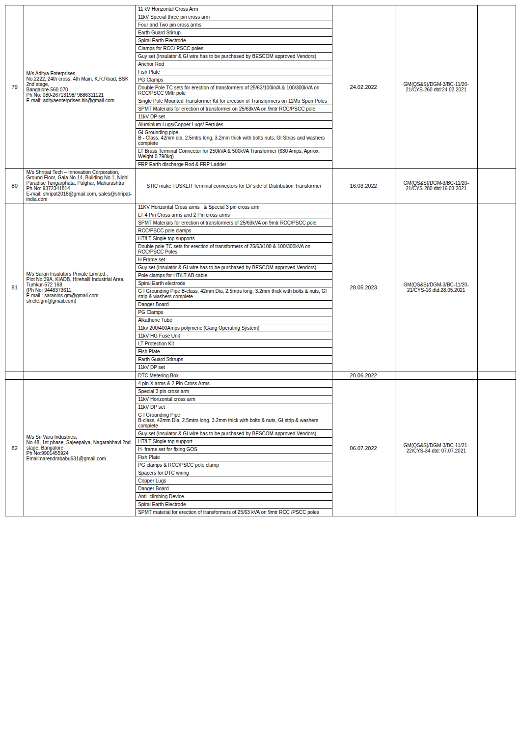| 79 | M/s Aditya Enterprises, No.2222, 24th cross, 4th Main, K.R.Road, BSK 2nd stage, Bangalore-560 070 Ph No: 080-26713198/ 9886311121 E-mail: adityaenterprises.blr@gmail.com | / 11 kV Horizontal Cross Arm / / 11kV Special three pin cross arm / / Four and Two pin cross arms / / Earth Guard Stirrup / / Spiral Earth Electrode / / Clamps for RCC/ PSCC poles / / Guy set (Insulator & GI wire has to be purchased by BESCOM approved Vendors) / / Anchor Rod / / Fish Plate / / PG Clamps / / Double Pole TC sets for erection of transformers of 25/63/100kVA & 100/300kVA on RCC/PSCC 9Mtr pole / / Single Pole Mounted Transformer Kit for erection of Transformers on 11Mtr Spun Poles / / SPMT Materials for erection of transformer on 25/63kVA on 9mtr RCC/PSCC pole / / 11kV DP set / / Aluminium Lugs/Copper Lugs/ Ferrules / / GI Grounding pipe, B - Class, 42mm dia, 2.5mtrs long, 3.2mm thick with bolts nuts, GI Strips and washers complete / / LT Brass Terminal Connector for 250kVA & 500kVA Transformer (630 Amps, Aprrox. Weight 0.790kg) / / FRP Earth discharge Rod & FRP Ladder / | 24.02.2022 | GM(QS&S)/DGM-3/BC-11/20-21/CYS-260 dtd:24.02.2021 | |
| 80 | M/s Shripat Tech – Innovation Corporation, Ground Floor, Gala No.14, Building No.1, Nidhi Paradise Tungarphata, Palghar, Maharashtra Ph No: 9372341814 E-mail: shripat2018@gmail.com, sales@shripat-india.com | STIC make TUSKER Terminal connectors for LV side of Distribution Transformer | 16.03.2022 | GM(QS&S)/DGM-3/BC-11/20-21/CYS-280 dtd:16.03.2021 | |
| 81 | M/s Saran Insulators Private Limited., Plot No:39A, KIADB, Hirehalli Industrial Area, Tumkur-572 168 (Ph No: 9448373611, E-mail : saranins.gm@gmail.com slnele.gm@gmail.com) | / 11KV Horizontal Cross arms & Special 3 pin cross arm / / LT 4 Pin Cross arms and 2 Pin cross arms / / SPMT Materials for erection of transformers of 25/63kVA on 9mtr RCC/PSCC pole / / RCC/PSCC pole clamps / / HT/LT Single top supports / / Double pole TC sets for erection of transformers of 25/63/100 & 100/300kVA on RCC/PSCC Poles / / H Frame set / / Guy set (Insulator & GI wire has to be purchased by BESCOM approved Vendors) / / Pole clamps for HT/LT AB cable / / Spiral Earth electrode / / G I Grounding Pipe B-class, 42mm Dia, 2.5mtrs long, 3.2mm thick with bolts & nuts, GI strip & washers complete / / Danger Board / / PG Clamps / / Alkathene Tube / / 11kv 200/400Amps polymeric (Gang Operating System) / / 11kV HG Fuse Unit / / LT Protection Kit / / Fish Plate / / Earth Guard Stirrups / / 11kV DP set / | 28.05.2023 | GM(QS&S)/DGM-3/BC-11/20-21/CYS-16 dtd:28.05.2021 | |
| | | DTC Metering Box | 20.06.2022 | | |
| 82 | M/s Sri Varu Industries, No.48, 1st phase, Sajeepalya, Nagarabhavi 2nd stage, Bangalore Ph No:9901455924 Email:narendrababu631@gmail.com | / 4 pin X arms & 2 Pin Cross Arms / / Special 3 pin cross arm / / 11kV Horizontal cross arm / / 11kV DP set / / G I Grounding Pipe B-class, 42mm Dia, 2.5mtrs long, 3.2mm thick with bolts & nuts, GI strip & washers complete / / Guy set (Insulator & GI wire has to be purchased by BESCOM approved Vendors) / / HT/LT Single top support / / H- frame set for fixing GOS / / Fish Plate / / PG clamps & RCC/PSCC pole clamp / / Spacers for DTC wiring / / Copper Lugs / / Danger Board / / Anti- climbing Device / / Spiral Earth Electrode / / SPMT material for erection of transformers of 25/63 kVA on 9mtr RCC /PSCC poles / | 06.07.2022 | GM(QS&S)/DGM-3/BC-11/21-22/CYS-34 dtd: 07.07.2021 | |